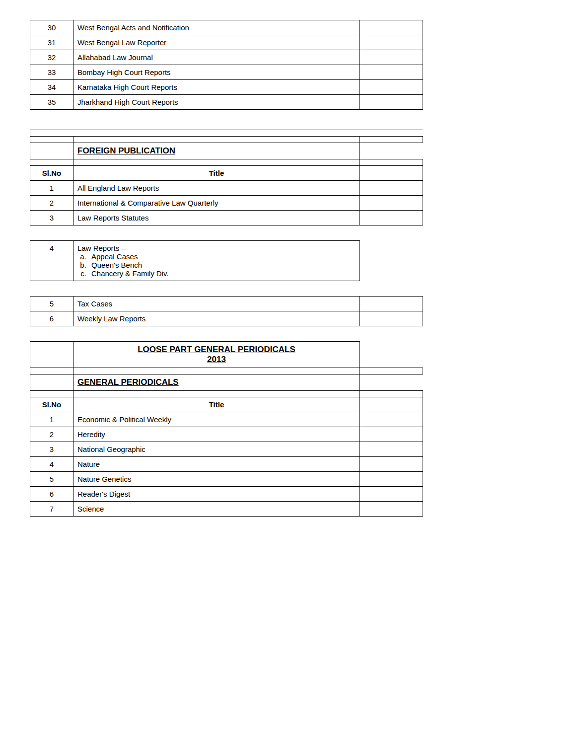| 30 | West Bengal Acts and Notification | |
| 31 | West Bengal Law Reporter | |
| 32 | Allahabad Law Journal | |
| 33 | Bombay High Court Reports | |
| 34 | Karnataka High Court Reports | |
| 35 | Jharkhand High Court Reports | |
| | FOREIGN PUBLICATION | |
| Sl.No | Title | |
| 1 | All England Law Reports | |
| 2 | International & Comparative Law Quarterly | |
| 3 | Law Reports Statutes | |
| 4 | Law Reports – Appeal Cases Queen's Bench Chancery & Family Div. |
| 5 | Tax Cases | |
| 6 | Weekly Law Reports | |
| | LOOSE PART GENERAL PERIODICALS 2013 | |
| | GENERAL PERIODICALS | |
| Sl.No | Title | |
| 1 | Economic & Political Weekly | |
| 2 | Heredity | |
| 3 | National Geographic | |
| 4 | Nature | |
| 5 | Nature Genetics | |
| 6 | Reader's Digest | |
| 7 | Science | |